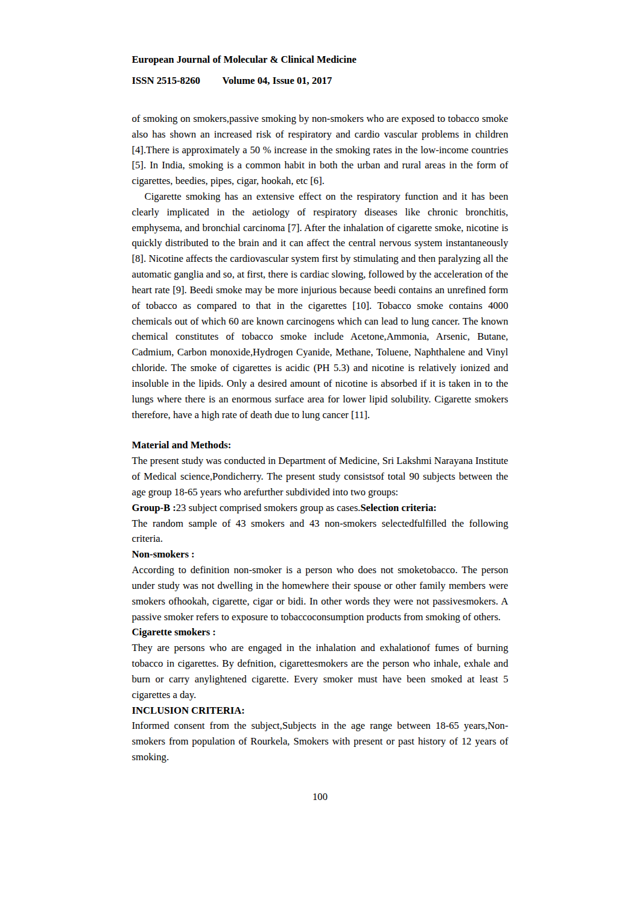European Journal of Molecular & Clinical Medicine
ISSN 2515-8260 Volume 04, Issue 01, 2017
of smoking on smokers,passive smoking by non-smokers who are exposed to tobacco smoke also has shown an increased risk of respiratory and cardio vascular problems in children [4].There is approximately a 50 % increase in the smoking rates in the low-income countries [5]. In India, smoking is a common habit in both the urban and rural areas in the form of cigarettes, beedies, pipes, cigar, hookah, etc [6].
Cigarette smoking has an extensive effect on the respiratory function and it has been clearly implicated in the aetiology of respiratory diseases like chronic bronchitis, emphysema, and bronchial carcinoma [7]. After the inhalation of cigarette smoke, nicotine is quickly distributed to the brain and it can affect the central nervous system instantaneously [8]. Nicotine affects the cardiovascular system first by stimulating and then paralyzing all the automatic ganglia and so, at first, there is cardiac slowing, followed by the acceleration of the heart rate [9]. Beedi smoke may be more injurious because beedi contains an unrefined form of tobacco as compared to that in the cigarettes [10]. Tobacco smoke contains 4000 chemicals out of which 60 are known carcinogens which can lead to lung cancer. The known chemical constitutes of tobacco smoke include Acetone,Ammonia, Arsenic, Butane, Cadmium, Carbon monoxide,Hydrogen Cyanide, Methane, Toluene, Naphthalene and Vinyl chloride. The smoke of cigarettes is acidic (PH 5.3) and nicotine is relatively ionized and insoluble in the lipids. Only a desired amount of nicotine is absorbed if it is taken in to the lungs where there is an enormous surface area for lower lipid solubility. Cigarette smokers therefore, have a high rate of death due to lung cancer [11].
Material and Methods:
The present study was conducted in Department of Medicine, Sri Lakshmi Narayana Institute of Medical science,Pondicherry. The present study consistsof total 90 subjects between the age group 18-65 years who arefurther subdivided into two groups:
Group-B : 23 subject comprised smokers group as cases.Selection criteria:
The random sample of 43 smokers and 43 non-smokers selectedfulfilled the following criteria.
Non-smokers :
According to definition non-smoker is a person who does not smoketobacco. The person under study was not dwelling in the homewhere their spouse or other family members were smokers ofhookah, cigarette, cigar or bidi. In other words they were not passivesmokers. A passive smoker refers to exposure to tobaccoconsumption products from smoking of others.
Cigarette smokers :
They are persons who are engaged in the inhalation and exhalationof fumes of burning tobacco in cigarettes. By defnition, cigarettesmokers are the person who inhale, exhale and burn or carry anylightened cigarette. Every smoker must have been smoked at least 5 cigarettes a day.
INCLUSION CRITERIA:
Informed consent from the subject,Subjects in the age range between 18-65 years,Non-smokers from population of Rourkela, Smokers with present or past history of 12 years of smoking.
100